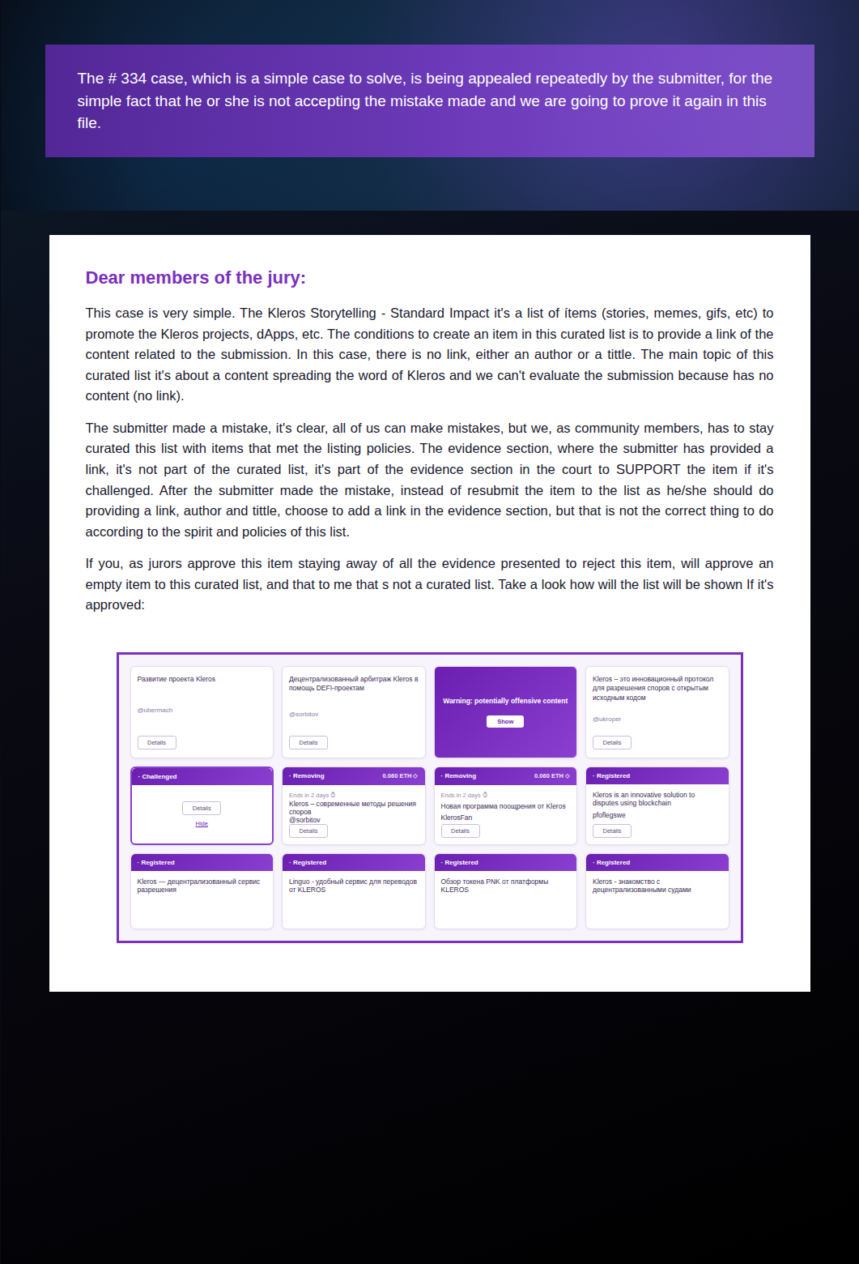The # 334 case, which is a simple case to solve, is being appealed repeatedly by the submitter, for the simple fact that he or she is not accepting the mistake made and we are going to prove it again in this file.
Dear members of the jury:
This case is very simple. The Kleros Storytelling - Standard Impact it's a list of ítems (stories, memes, gifs, etc) to promote the Kleros projects, dApps, etc. The conditions to create an item in this curated list is to provide a link of the content related to the submission. In this case, there is no link, either an author or a tittle. The main topic of this curated list it's about a content spreading the word of Kleros and we can't evaluate the submission because has no content (no link).
The submitter made a mistake, it's clear, all of us can make mistakes, but we, as community members, has to stay curated this list with items that met the listing policies. The evidence section, where the submitter has provided a link, it's not part of the curated list, it's part of the evidence section in the court to SUPPORT the item if it's challenged. After the submitter made the mistake, instead of resubmit the item to the list as he/she should do providing a link, author and tittle, choose to add a link in the evidence section, but that is not the correct thing to do according to the spirit and policies of this list.
If you, as jurors approve this item staying away of all the evidence presented to reject this item, will approve an empty item to this curated list, and that to me that s not a curated list. Take a look how will the list will be shown If it's approved:
Развитие проекта Kleros
@ubermach
Details
Децентрализованный арбитраж Kleros в помощь DEFI-проектам
@sorbitov
Details
Warning: potentially offensive content
Show
Kleros – это инновационный протокол для разрешения споров с открытым исходным кодом
@ukroper
Details
· Challenged
Details
Hide
· Removing 0.060 ETH ⬦
Ends in 2 days ⏱
Kleros – современные методы решения споров
@sorbitov
Details
· Removing 0.060 ETH ⬦
Ends in 2 days ⏱
Новая программа поощрения от Kleros
KlerosFan
Details
· Registered
Kleros is an innovative solution to disputes using blockchain
pfoflegswe
Details
· Registered
Kleros — децентрализованный сервис разрешения
· Registered
Linguo - удобный сервис для переводов от KLEROS
· Registered
Обзор токена PNK от платформы KLEROS
· Registered
Kleros - знакомство с децентрализованными судами